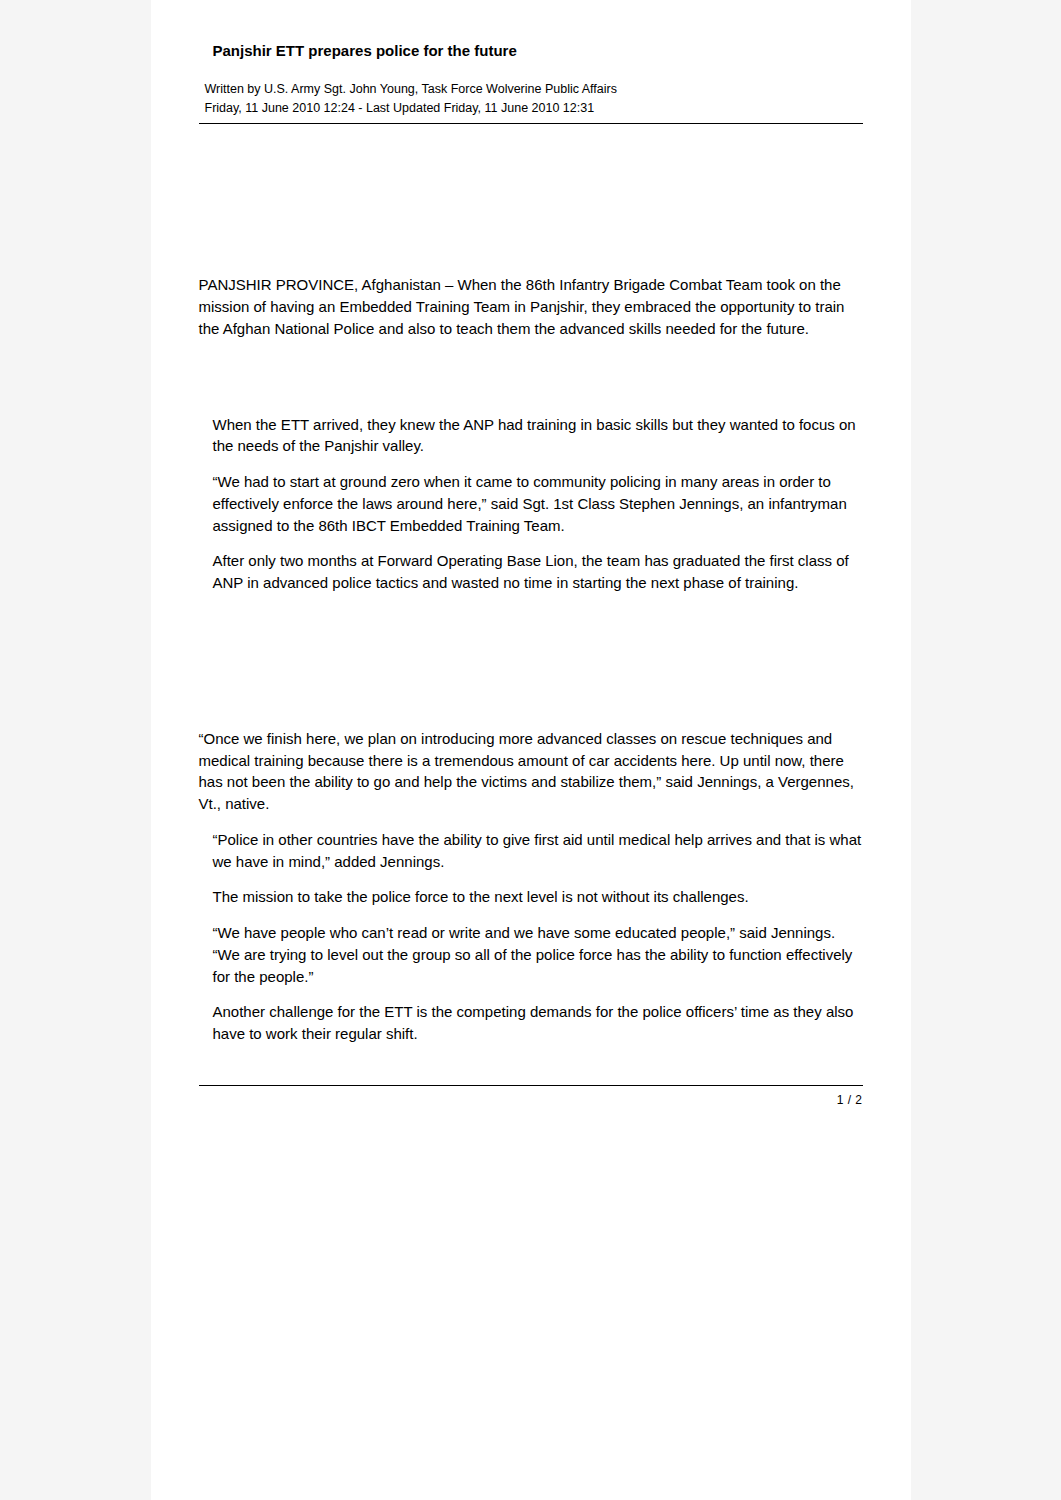Panjshir ETT prepares police for the future
Written by U.S. Army Sgt. John Young, Task Force Wolverine Public Affairs
Friday, 11 June 2010 12:24 - Last Updated Friday, 11 June 2010 12:31
PANJSHIR PROVINCE, Afghanistan – When the 86th Infantry Brigade Combat Team took on the mission of having an Embedded Training Team in Panjshir, they embraced the opportunity to train the Afghan National Police and also to teach them the advanced skills needed for the future.
When the ETT arrived, they knew the ANP had training in basic skills but they wanted to focus on the needs of the Panjshir valley.
“We had to start at ground zero when it came to community policing in many areas in order to effectively enforce the laws around here,” said Sgt. 1st Class Stephen Jennings, an infantryman assigned to the 86th IBCT Embedded Training Team.
After only two months at Forward Operating Base Lion, the team has graduated the first class of ANP in advanced police tactics and wasted no time in starting the next phase of training.
“Once we finish here, we plan on introducing more advanced classes on rescue techniques and medical training because there is a tremendous amount of car accidents here. Up until now, there has not been the ability to go and help the victims and stabilize them,” said Jennings, a Vergennes, Vt., native.
“Police in other countries have the ability to give first aid until medical help arrives and that is what we have in mind,” added Jennings.
The mission to take the police force to the next level is not without its challenges.
“We have people who can’t read or write and we have some educated people,” said Jennings. “We are trying to level out the group so all of the police force has the ability to function effectively for the people.”
Another challenge for the ETT is the competing demands for the police officers’ time as they also have to work their regular shift.
1 / 2